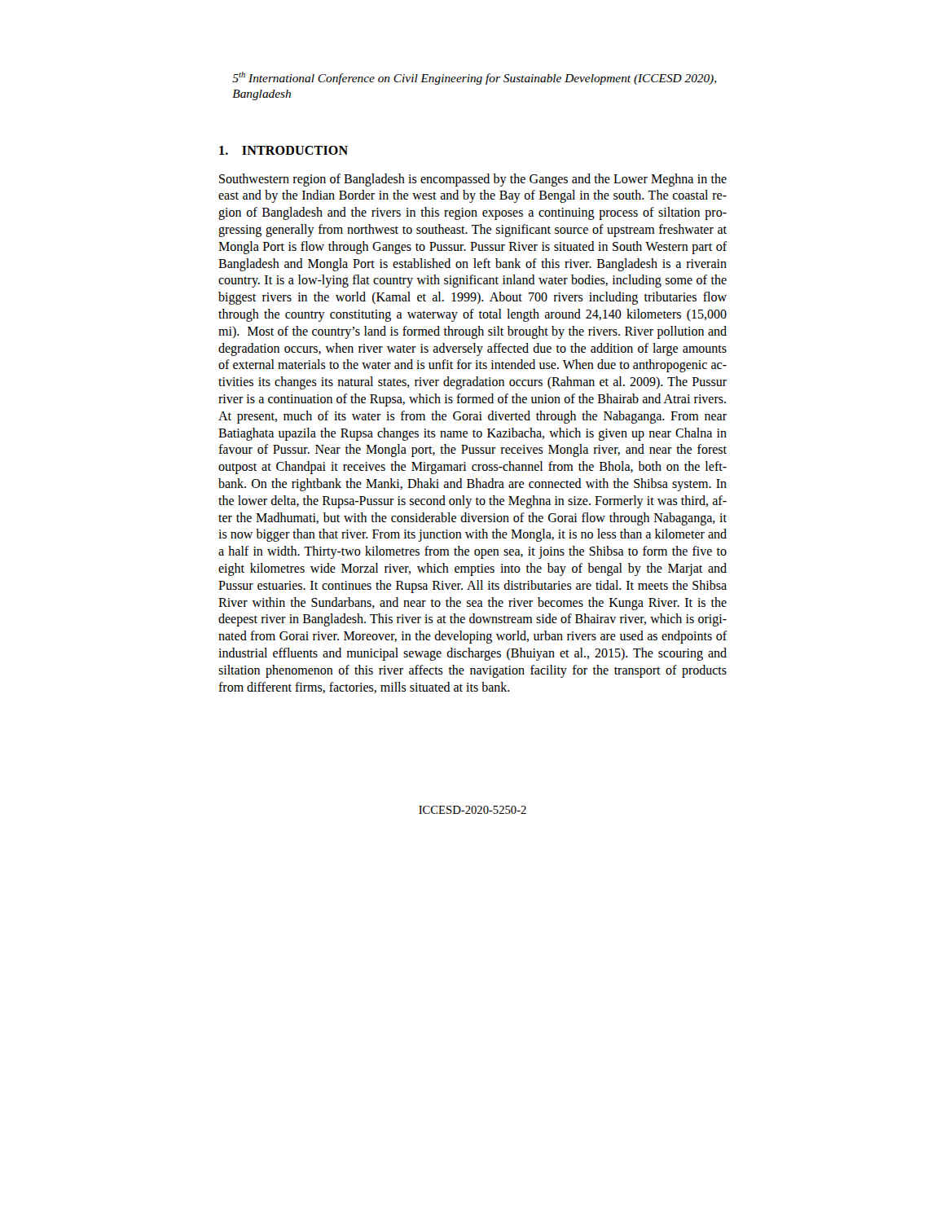5th International Conference on Civil Engineering for Sustainable Development (ICCESD 2020), Bangladesh
1. INTRODUCTION
Southwestern region of Bangladesh is encompassed by the Ganges and the Lower Meghna in the east and by the Indian Border in the west and by the Bay of Bengal in the south. The coastal region of Bangladesh and the rivers in this region exposes a continuing process of siltation progressing generally from northwest to southeast. The significant source of upstream freshwater at Mongla Port is flow through Ganges to Pussur. Pussur River is situated in South Western part of Bangladesh and Mongla Port is established on left bank of this river. Bangladesh is a riverain country. It is a low-lying flat country with significant inland water bodies, including some of the biggest rivers in the world (Kamal et al. 1999). About 700 rivers including tributaries flow through the country constituting a waterway of total length around 24,140 kilometers (15,000 mi). Most of the country’s land is formed through silt brought by the rivers. River pollution and degradation occurs, when river water is adversely affected due to the addition of large amounts of external materials to the water and is unfit for its intended use. When due to anthropogenic activities its changes its natural states, river degradation occurs (Rahman et al. 2009). The Pussur river is a continuation of the Rupsa, which is formed of the union of the Bhairab and Atrai rivers. At present, much of its water is from the Gorai diverted through the Nabaganga. From near Batiaghata upazila the Rupsa changes its name to Kazibacha, which is given up near Chalna in favour of Pussur. Near the Mongla port, the Pussur receives Mongla river, and near the forest outpost at Chandpai it receives the Mirgamari cross-channel from the Bhola, both on the leftbank. On the rightbank the Manki, Dhaki and Bhadra are connected with the Shibsa system. In the lower delta, the Rupsa-Pussur is second only to the Meghna in size. Formerly it was third, after the Madhumati, but with the considerable diversion of the Gorai flow through Nabaganga, it is now bigger than that river. From its junction with the Mongla, it is no less than a kilometer and a half in width. Thirty-two kilometres from the open sea, it joins the Shibsa to form the five to eight kilometres wide Morzal river, which empties into the bay of bengal by the Marjat and Pussur estuaries. It continues the Rupsa River. All its distributaries are tidal. It meets the Shibsa River within the Sundarbans, and near to the sea the river becomes the Kunga River. It is the deepest river in Bangladesh. This river is at the downstream side of Bhairav river, which is originated from Gorai river. Moreover, in the developing world, urban rivers are used as endpoints of industrial effluents and municipal sewage discharges (Bhuiyan et al., 2015). The scouring and siltation phenomenon of this river affects the navigation facility for the transport of products from different firms, factories, mills situated at its bank.
ICCESD-2020-5250-2